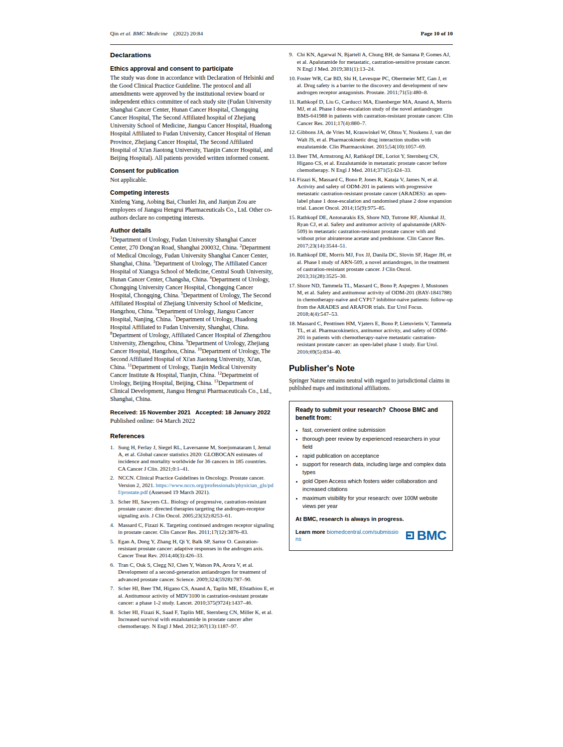Qin et al. BMC Medicine (2022) 20:84
Page 10 of 10
Declarations
Ethics approval and consent to participate
The study was done in accordance with Declaration of Helsinki and the Good Clinical Practice Guideline. The protocol and all amendments were approved by the institutional review board or independent ethics committee of each study site (Fudan University Shanghai Cancer Center, Hunan Cancer Hospital, Chongqing Cancer Hospital, The Second Affiliated hospital of Zhejiang University School of Medicine, Jiangsu Cancer Hospital, Huadong Hospital Affiliated to Fudan University, Cancer Hospital of Henan Province, Zhejiang Cancer Hospital, The Second Affiliated Hospital of Xi'an Jiaotong University, Tianjin Cancer Hospital, and Beijing Hospital). All patients provided written informed consent.
Consent for publication
Not applicable.
Competing interests
Xinfeng Yang, Aobing Bai, Chunlei Jin, and Jianjun Zou are employees of Jiangsu Hengrui Pharmaceuticals Co., Ltd. Other co-authors declare no competing interests.
Author details
1Department of Urology, Fudan University Shanghai Cancer Center, 270 Dong'an Road, Shanghai 200032, China. 2Department of Medical Oncology, Fudan University Shanghai Cancer Center, Shanghai, China. 3Department of Urology, The Affiliated Cancer Hospital of Xiangya School of Medicine, Central South University, Hunan Cancer Center, Changsha, China. 4Department of Urology, Chongqing University Cancer Hospital, Chongqing Cancer Hospital, Chongqing, China. 5Department of Urology, The Second Affiliated Hospital of Zhejiang University School of Medicine, Hangzhou, China. 6Department of Urology, Jiangsu Cancer Hospital, Nanjing, China. 7Department of Urology, Huadong Hospital Affiliated to Fudan University, Shanghai, China. 8Department of Urology, Affiliated Cancer Hospital of Zhengzhou University, Zhengzhou, China. 9Department of Urology, Zhejiang Cancer Hospital, Hangzhou, China. 10Department of Urology, The Second Affiliated Hospital of Xi'an Jiaotong University, Xi'an, China. 11Department of Urology, Tianjin Medical University Cancer Institute & Hospital, Tianjin, China. 12Departmeint of Urology, Beijing Hospital, Beijing, China. 13Department of Clinical Development, Jiangsu Hengrui Pharmaceuticals Co., Ltd., Shanghai, China.
Received: 15 November 2021 Accepted: 18 January 2022
Published online: 04 March 2022
References
Sung H, Ferlay J, Siegel RL, Laversanne M, Soerjomataram I, Jemal A, et al. Global cancer statistics 2020: GLOBOCAN estimates of incidence and mortality worldwide for 36 cancers in 185 countries. CA Cancer J Clin. 2021;0:1–41.
NCCN. Clinical Practice Guidelines in Oncology. Prostate cancer. Version 2, 2021. https://www.nccn.org/professionals/physician_gls/pdf/prostate.pdf (Assessed 19 March 2021).
Scher HI, Sawyers CL. Biology of progressive, castration-resistant prostate cancer: directed therapies targeting the androgen-receptor signaling axis. J Clin Oncol. 2005;23(32):8253–61.
Massard C, Fizazi K. Targeting continued androgen receptor signaling in prostate cancer. Clin Cancer Res. 2011;17(12):3876–83.
Egan A, Dong Y, Zhang H, Qi Y, Balk SP, Sartor O. Castration-resistant prostate cancer: adaptive responses in the androgen axis. Cancer Treat Rev. 2014;40(3):426–33.
Tran C, Ouk S, Clegg NJ, Chen Y, Watson PA, Arora V, et al. Development of a second-generation antiandrogen for treatment of advanced prostate cancer. Science. 2009;324(5928):787–90.
Scher HI, Beer TM, Higano CS, Anand A, Taplin ME, Efstathiou E, et al. Antitumour activity of MDV3100 in castration-resistant prostate cancer: a phase 1-2 study. Lancet. 2010;375(9724):1437–46.
Scher HI, Fizazi K, Saad F, Taplin ME, Sternberg CN, Miller K, et al. Increased survival with enzalutamide in prostate cancer after chemotherapy. N Engl J Med. 2012;367(13):1187–97.
Chi KN, Agarwal N, Bjartell A, Chung BH, de Santana P, Gomes AJ, et al. Apalutamide for metastatic, castration-sensitive prostate cancer. N Engl J Med. 2019;381(1):13–24.
Foster WR, Car BD, Shi H, Levesque PC, Obermeier MT, Gan J, et al. Drug safety is a barrier to the discovery and development of new androgen receptor antagonists. Prostate. 2011;71(5):480–8.
Rathkopf D, Liu G, Carducci MA, Eisenberger MA, Anand A, Morris MJ, et al. Phase I dose-escalation study of the novel antiandrogen BMS-641988 in patients with castration-resistant prostate cancer. Clin Cancer Res. 2011;17(4):880–7.
Gibbons JA, de Vries M, Krauwinkel W, Ohtsu Y, Noukens J, van der Walt JS, et al. Pharmacokinetic drug interaction studies with enzalutamide. Clin Pharmacokinet. 2015;54(10):1057–69.
Beer TM, Armstrong AJ, Rathkopf DE, Loriot Y, Sternberg CN, Higano CS, et al. Enzalutamide in metastatic prostate cancer before chemotherapy. N Engl J Med. 2014;371(5):424–33.
Fizazi K, Massard C, Bono P, Jones R, Kataja V, James N, et al. Activity and safety of ODM-201 in patients with progressive metastatic castration-resistant prostate cancer (ARADES): an open-label phase 1 dose-escalation and randomised phase 2 dose expansion trial. Lancet Oncol. 2014;15(9):975–85.
Rathkopf DE, Antonarakis ES, Shore ND, Tutrone RF, Alumkal JJ, Ryan CJ, et al. Safety and antitumor activity of apalutamide (ARN-509) in metastatic castration-resistant prostate cancer with and without prior abiraterone acetate and prednisone. Clin Cancer Res. 2017;23(14):3544–51.
Rathkopf DE, Morris MJ, Fox JJ, Danila DC, Slovin SF, Hager JH, et al. Phase I study of ARN-509, a novel antiandrogen, in the treatment of castration-resistant prostate cancer. J Clin Oncol. 2013;31(28):3525–30.
Shore ND, Tammela TL, Massard C, Bono P, Aspegren J, Mustonen M, et al. Safety and antitumour activity of ODM-201 (BAY-1841788) in chemotherapy-naive and CYP17 inhibitor-naive patients: follow-up from the ARADES and ARAFOR trials. Eur Urol Focus. 2018;4(4):547–53.
Massard C, Penttinen HM, Vjaters E, Bono P, Lietuvietis V, Tammela TL, et al. Pharmacokinetics, antitumor activity, and safety of ODM-201 in patients with chemotherapy-naive metastatic castration-resistant prostate cancer: an open-label phase 1 study. Eur Urol. 2016;69(5):834–40.
Publisher's Note
Springer Nature remains neutral with regard to jurisdictional claims in published maps and institutional affiliations.
Ready to submit your research? Choose BMC and benefit from:
fast, convenient online submission
thorough peer review by experienced researchers in your field
rapid publication on acceptance
support for research data, including large and complex data types
gold Open Access which fosters wider collaboration and increased citations
maximum visibility for your research: over 100M website views per year
At BMC, research is always in progress.
Learn more biomedcentral.com/submissions
BMC